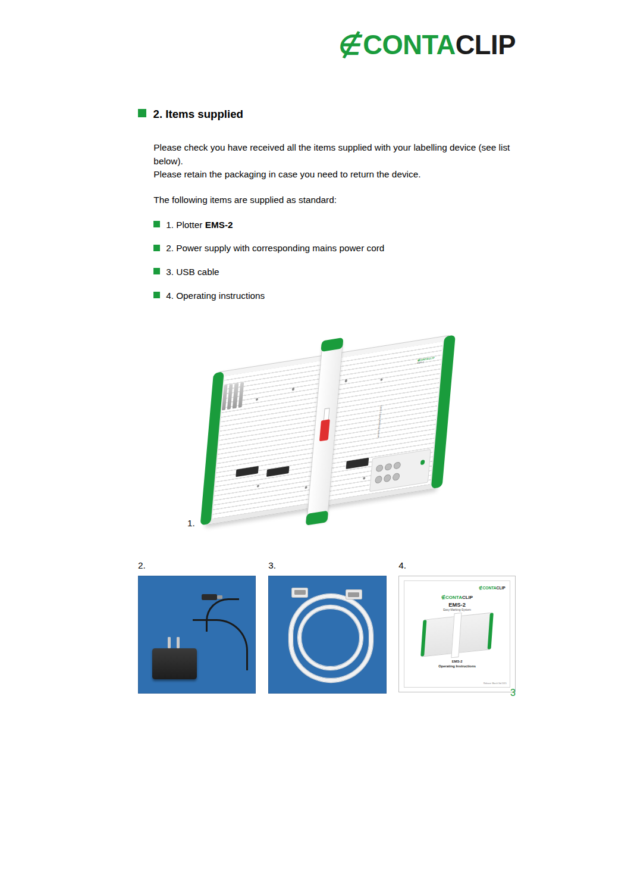∉CONTA CLIP
2. Items supplied
Please check you have received all the items supplied with your labelling device (see list below).
Please retain the packaging in case you need to return the device.
The following items are supplied as standard:
1. Plotter EMS-2
2. Power supply with corresponding mains power cord
3. USB cable
4. Operating instructions
∉CONTACLIPEMS-2
EMS-2 Easy-Marking-System
1.
2.
3.
4.
∉CONTACLIP
∉CONTACLIP
EMS-2
Easy-Marking-System
EMS-2
Operating Instructions
Release: March 3rd 2015
3